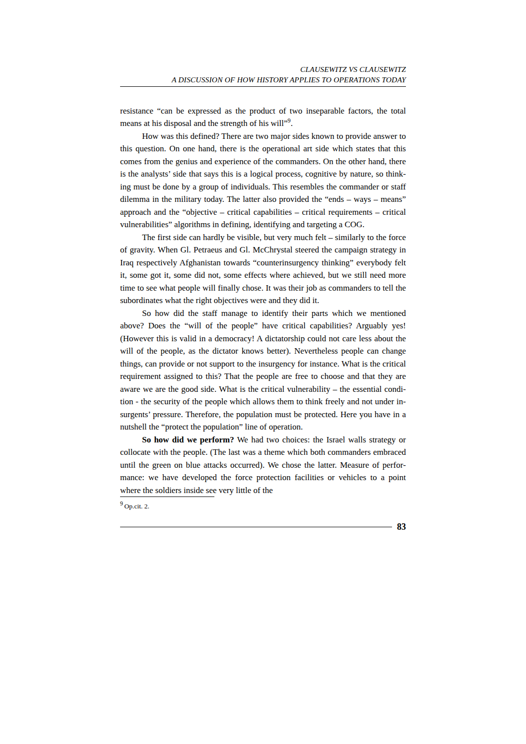CLAUSEWITZ VS CLAUSEWITZ
A DISCUSSION OF HOW HISTORY APPLIES TO OPERATIONS TODAY
resistance “can be expressed as the product of two inseparable factors, the total means at his disposal and the strength of his will”9.
How was this defined? There are two major sides known to provide answer to this question. On one hand, there is the operational art side which states that this comes from the genius and experience of the commanders. On the other hand, there is the analysts’ side that says this is a logical process, cognitive by nature, so thinking must be done by a group of individuals. This resembles the commander or staff dilemma in the military today. The latter also provided the “ends – ways – means” approach and the “objective – critical capabilities – critical requirements – critical vulnerabilities” algorithms in defining, identifying and targeting a COG.
The first side can hardly be visible, but very much felt – similarly to the force of gravity. When Gl. Petraeus and Gl. McChrystal steered the campaign strategy in Iraq respectively Afghanistan towards “counterinsurgency thinking” everybody felt it, some got it, some did not, some effects where achieved, but we still need more time to see what people will finally chose. It was their job as commanders to tell the subordinates what the right objectives were and they did it.
So how did the staff manage to identify their parts which we mentioned above? Does the “will of the people” have critical capabilities? Arguably yes! (However this is valid in a democracy! A dictatorship could not care less about the will of the people, as the dictator knows better). Nevertheless people can change things, can provide or not support to the insurgency for instance. What is the critical requirement assigned to this? That the people are free to choose and that they are aware we are the good side. What is the critical vulnerability – the essential condition - the security of the people which allows them to think freely and not under insurgents’ pressure. Therefore, the population must be protected. Here you have in a nutshell the “protect the population” line of operation.
So how did we perform? We had two choices: the Israel walls strategy or collocate with the people. (The last was a theme which both commanders embraced until the green on blue attacks occurred). We chose the latter. Measure of performance: we have developed the force protection facilities or vehicles to a point where the soldiers inside see very little of the
9 Op.cit. 2.
83